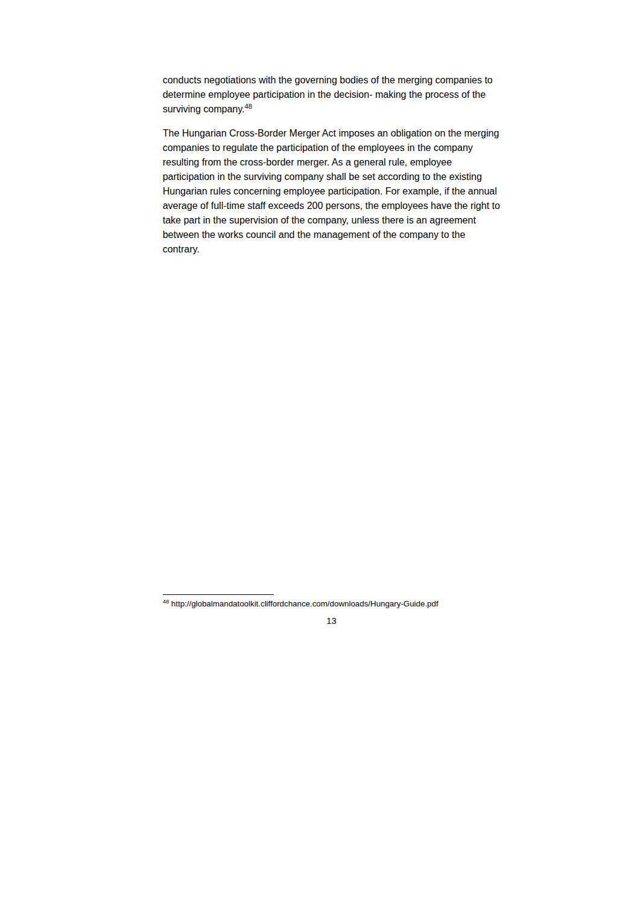conducts negotiations with the governing bodies of the merging companies to determine employee participation in the decision- making the process of the surviving company.48
The Hungarian Cross-Border Merger Act imposes an obligation on the merging companies to regulate the participation of the employees in the company resulting from the cross-border merger. As a general rule, employee participation in the surviving company shall be set according to the existing Hungarian rules concerning employee participation. For example, if the annual average of full-time staff exceeds 200 persons, the employees have the right to take part in the supervision of the company, unless there is an agreement between the works council and the management of the company to the contrary.
48 http://globalmandatoolkit.cliffordchance.com/downloads/Hungary-Guide.pdf
13